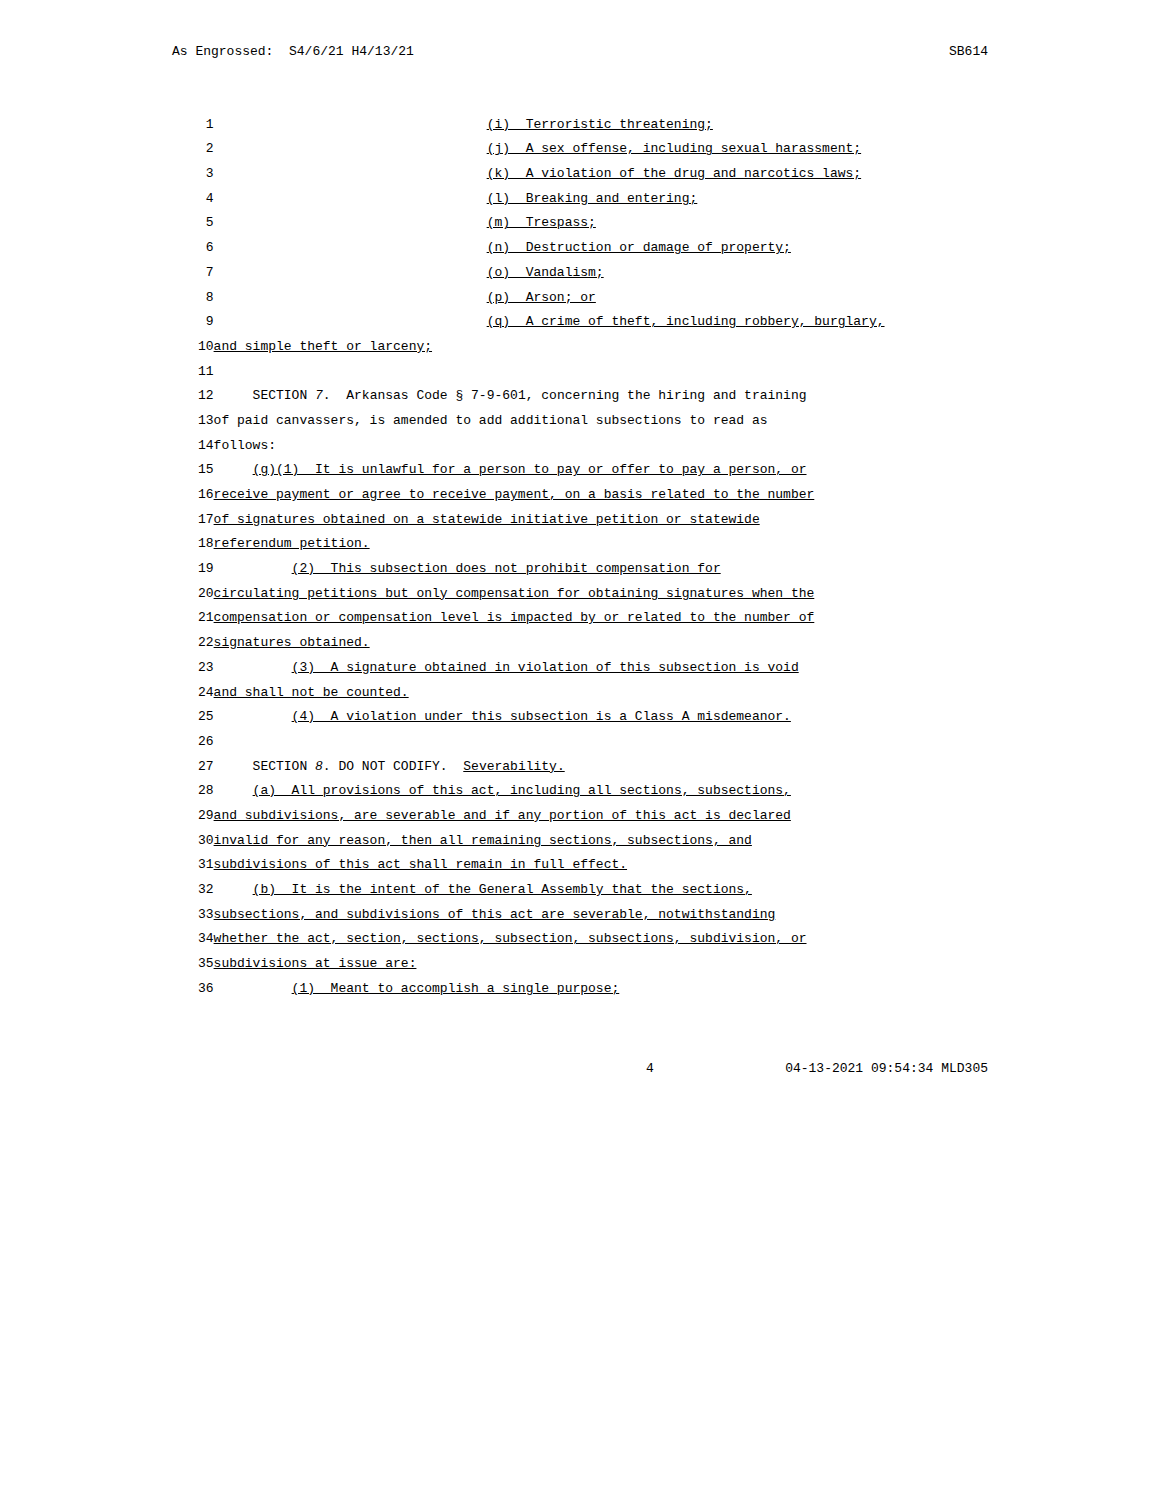As Engrossed: S4/6/21 H4/13/21
SB614
| 1 | (i) Terroristic threatening; |
| 2 | (j) A sex offense, including sexual harassment; |
| 3 | (k) A violation of the drug and narcotics laws; |
| 4 | (l) Breaking and entering; |
| 5 | (m) Trespass; |
| 6 | (n) Destruction or damage of property; |
| 7 | (o) Vandalism; |
| 8 | (p) Arson; or |
| 9 | (q) A crime of theft, including robbery, burglary, |
| 10 | and simple theft or larceny; |
| 11 | |
| 12 | SECTION 7 . Arkansas Code § 7-9-601, concerning the hiring and training |
| 13 | of paid canvassers, is amended to add additional subsections to read as |
| 14 | follows: |
| 15 | (g)(1) It is unlawful for a person to pay or offer to pay a person, or |
| 16 | receive payment or agree to receive payment, on a basis related to the number |
| 17 | of signatures obtained on a statewide initiative petition or statewide |
| 18 | referendum petition. |
| 19 | (2) This subsection does not prohibit compensation for |
| 20 | circulating petitions but only compensation for obtaining signatures when the |
| 21 | compensation or compensation level is impacted by or related to the number of |
| 22 | signatures obtained. |
| 23 | (3) A signature obtained in violation of this subsection is void |
| 24 | and shall not be counted. |
| 25 | (4) A violation under this subsection is a Class A misdemeanor. |
| 26 | |
| 27 | SECTION 8 . DO NOT CODIFY. Severability. |
| 28 | (a) All provisions of this act, including all sections, subsections, |
| 29 | and subdivisions, are severable and if any portion of this act is declared |
| 30 | invalid for any reason, then all remaining sections, subsections, and |
| 31 | subdivisions of this act shall remain in full effect. |
| 32 | (b) It is the intent of the General Assembly that the sections, |
| 33 | subsections, and subdivisions of this act are severable, notwithstanding |
| 34 | whether the act, section, sections, subsection, subsections, subdivision, or |
| 35 | subdivisions at issue are: |
| 36 | (1) Meant to accomplish a single purpose; |
4
04-13-2021 09:54:34 MLD305